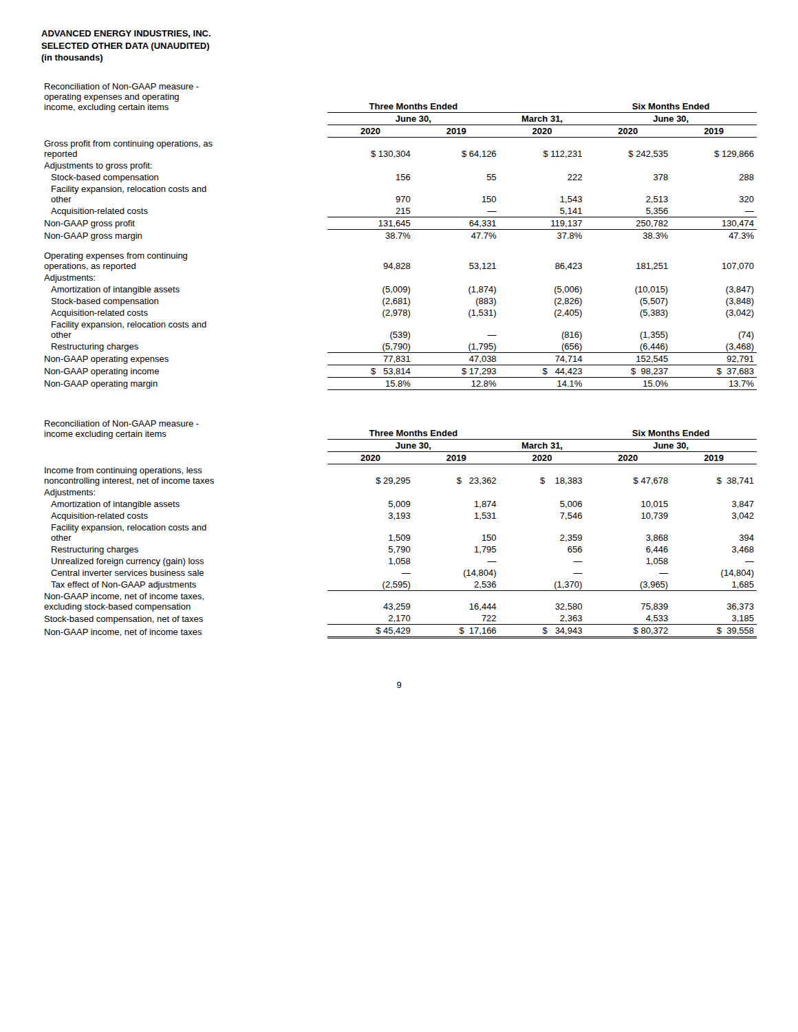ADVANCED ENERGY INDUSTRIES, INC.
SELECTED OTHER DATA (UNAUDITED)
(in thousands)
| Reconciliation of Non-GAAP measure - operating expenses and operating income, excluding certain items | Three Months Ended | | Six Months Ended |
| | June 30, | March 31, | June 30, |
| | 2020 | 2019 | 2020 | 2020 | 2019 |
| Gross profit from continuing operations, as reported | $ 130,304 | $ 64,126 | $ 112,231 | $ 242,535 | $ 129,866 |
| Adjustments to gross profit: | | | | | |
| Stock-based compensation | 156 | 55 | 222 | 378 | 288 |
| Facility expansion, relocation costs and other | 970 | 150 | 1,543 | 2,513 | 320 |
| Acquisition-related costs | 215 | — | 5,141 | 5,356 | — |
| Non-GAAP gross profit | 131,645 | 64,331 | 119,137 | 250,782 | 130,474 |
| Non-GAAP gross margin | 38.7% | 47.7% | 37.8% | 38.3% | 47.3% |
| Operating expenses from continuing operations, as reported | 94,828 | 53,121 | 86,423 | 181,251 | 107,070 |
| Adjustments: | | | | | |
| Amortization of intangible assets | (5,009) | (1,874) | (5,006) | (10,015) | (3,847) |
| Stock-based compensation | (2,681) | (883) | (2,826) | (5,507) | (3,848) |
| Acquisition-related costs | (2,978) | (1,531) | (2,405) | (5,383) | (3,042) |
| Facility expansion, relocation costs and other | (539) | — | (816) | (1,355) | (74) |
| Restructuring charges | (5,790) | (1,795) | (656) | (6,446) | (3,468) |
| Non-GAAP operating expenses | 77,831 | 47,038 | 74,714 | 152,545 | 92,791 |
| Non-GAAP operating income | $ 53,814 | $ 17,293 | $ 44,423 | $ 98,237 | $ 37,683 |
| Non-GAAP operating margin | 15.8% | 12.8% | 14.1% | 15.0% | 13.7% |
| Reconciliation of Non-GAAP measure - income excluding certain items | Three Months Ended | | Six Months Ended |
| | June 30, | March 31, | June 30, |
| | 2020 | 2019 | 2020 | 2020 | 2019 |
| Income from continuing operations, less noncontrolling interest, net of income taxes | $ 29,295 | $ 23,362 | $ 18,383 | $ 47,678 | $ 38,741 |
| Adjustments: | | | | | |
| Amortization of intangible assets | 5,009 | 1,874 | 5,006 | 10,015 | 3,847 |
| Acquisition-related costs | 3,193 | 1,531 | 7,546 | 10,739 | 3,042 |
| Facility expansion, relocation costs and other | 1,509 | 150 | 2,359 | 3,868 | 394 |
| Restructuring charges | 5,790 | 1,795 | 656 | 6,446 | 3,468 |
| Unrealized foreign currency (gain) loss | 1,058 | — | — | 1,058 | — |
| Central inverter services business sale | — | (14,804) | — | — | (14,804) |
| Tax effect of Non-GAAP adjustments | (2,595) | 2,536 | (1,370) | (3,965) | 1,685 |
| Non-GAAP income, net of income taxes, excluding stock-based compensation | 43,259 | 16,444 | 32,580 | 75,839 | 36,373 |
| Stock-based compensation, net of taxes | 2,170 | 722 | 2,363 | 4,533 | 3,185 |
| Non-GAAP income, net of income taxes | $ 45,429 | $ 17,166 | $ 34,943 | $ 80,372 | $ 39,558 |
9